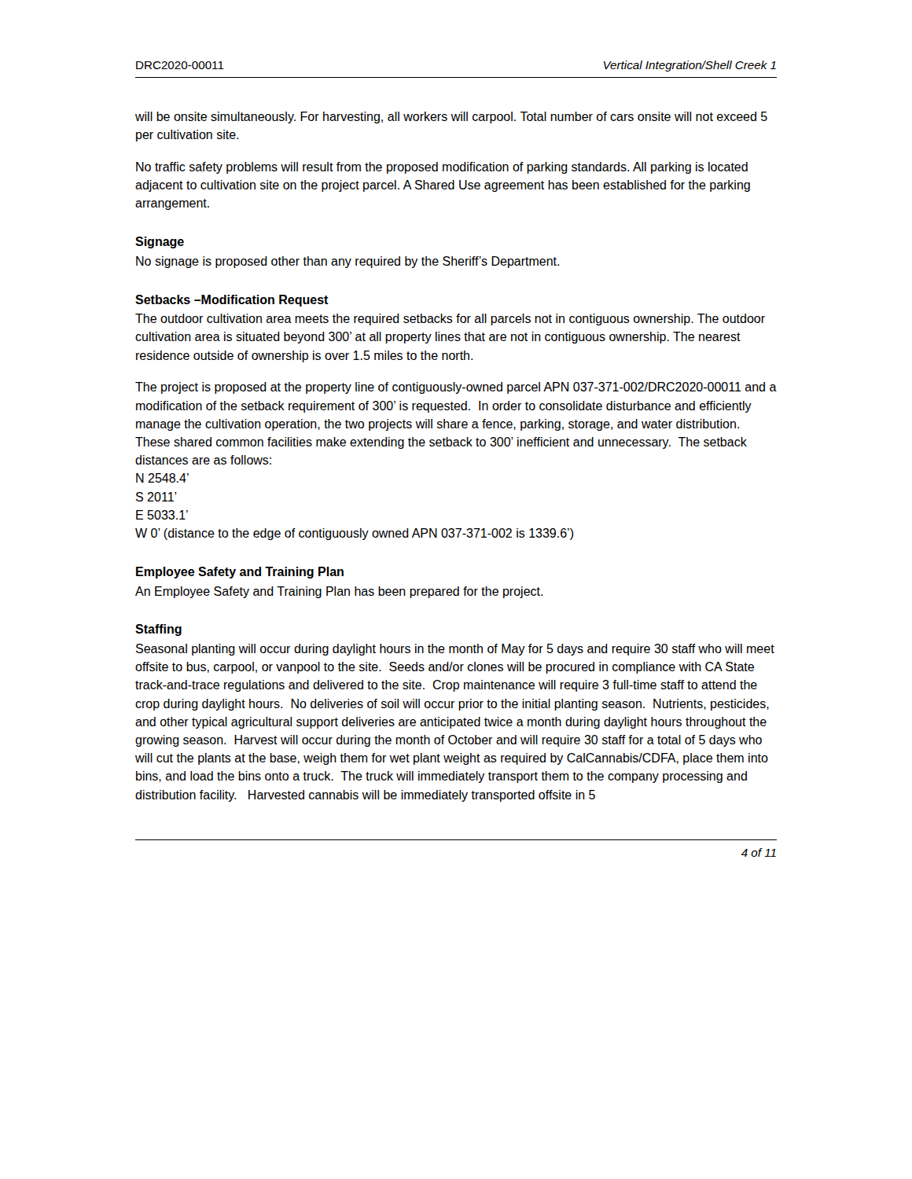DRC2020-00011 Vertical Integration/Shell Creek 1
will be onsite simultaneously. For harvesting, all workers will carpool. Total number of cars onsite will not exceed 5 per cultivation site.
No traffic safety problems will result from the proposed modification of parking standards. All parking is located adjacent to cultivation site on the project parcel. A Shared Use agreement has been established for the parking arrangement.
Signage
No signage is proposed other than any required by the Sheriff’s Department.
Setbacks –Modification Request
The outdoor cultivation area meets the required setbacks for all parcels not in contiguous ownership. The outdoor cultivation area is situated beyond 300’ at all property lines that are not in contiguous ownership. The nearest residence outside of ownership is over 1.5 miles to the north.
The project is proposed at the property line of contiguously-owned parcel APN 037-371-002/DRC2020-00011 and a modification of the setback requirement of 300’ is requested. In order to consolidate disturbance and efficiently manage the cultivation operation, the two projects will share a fence, parking, storage, and water distribution. These shared common facilities make extending the setback to 300’ inefficient and unnecessary. The setback distances are as follows:
N 2548.4’
S 2011’
E 5033.1’
W 0’ (distance to the edge of contiguously owned APN 037-371-002 is 1339.6’)
Employee Safety and Training Plan
An Employee Safety and Training Plan has been prepared for the project.
Staffing
Seasonal planting will occur during daylight hours in the month of May for 5 days and require 30 staff who will meet offsite to bus, carpool, or vanpool to the site. Seeds and/or clones will be procured in compliance with CA State track-and-trace regulations and delivered to the site. Crop maintenance will require 3 full-time staff to attend the crop during daylight hours. No deliveries of soil will occur prior to the initial planting season. Nutrients, pesticides, and other typical agricultural support deliveries are anticipated twice a month during daylight hours throughout the growing season. Harvest will occur during the month of October and will require 30 staff for a total of 5 days who will cut the plants at the base, weigh them for wet plant weight as required by CalCannabis/CDFA, place them into bins, and load the bins onto a truck. The truck will immediately transport them to the company processing and distribution facility. Harvested cannabis will be immediately transported offsite in 5
4 of 11